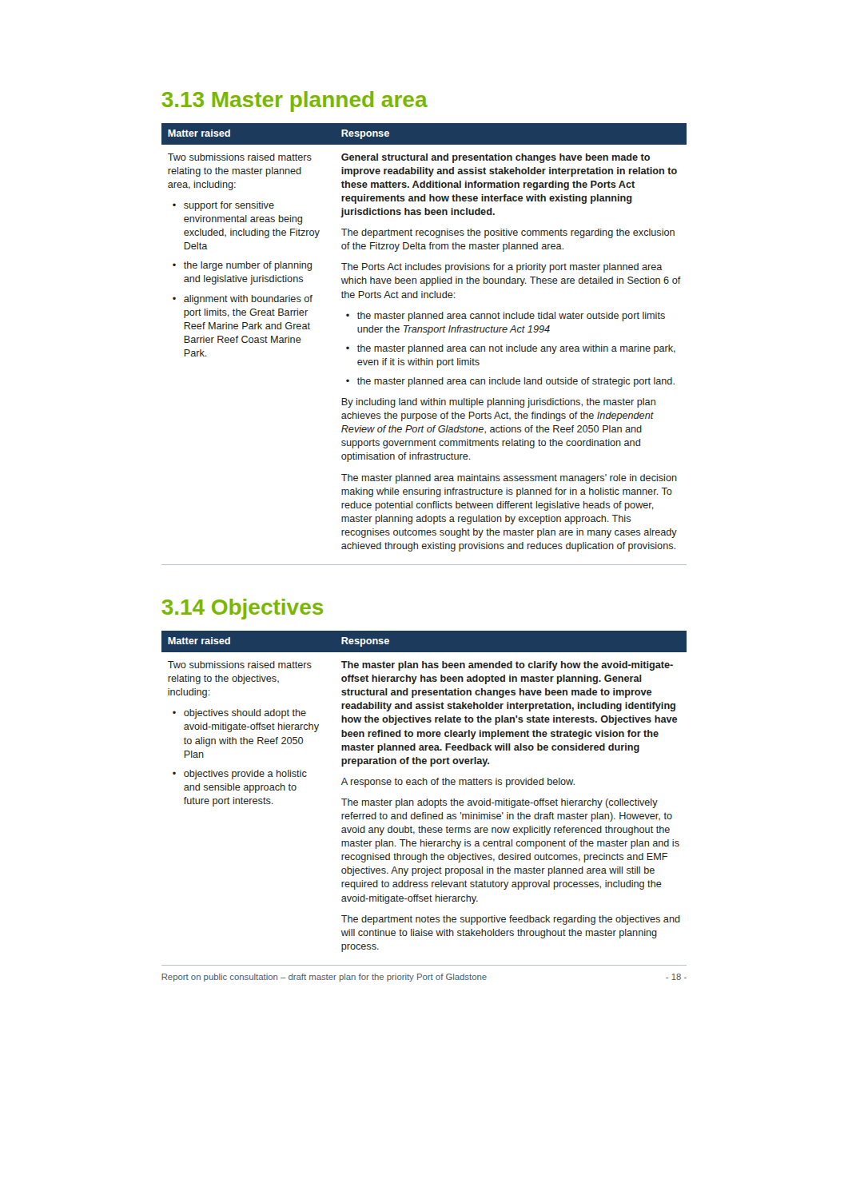3.13 Master planned area
| Matter raised | Response |
| --- | --- |
| Two submissions raised matters relating to the master planned area, including: support for sensitive environmental areas being excluded, including the Fitzroy Delta the large number of planning and legislative jurisdictions alignment with boundaries of port limits, the Great Barrier Reef Marine Park and Great Barrier Reef Coast Marine Park. | General structural and presentation changes have been made to improve readability and assist stakeholder interpretation in relation to these matters. Additional information regarding the Ports Act requirements and how these interface with existing planning jurisdictions has been included. The department recognises the positive comments regarding the exclusion of the Fitzroy Delta from the master planned area. The Ports Act includes provisions for a priority port master planned area which have been applied in the boundary. These are detailed in Section 6 of the Ports Act and include: the master planned area cannot include tidal water outside port limits under the Transport Infrastructure Act 1994 the master planned area can not include any area within a marine park, even if it is within port limits the master planned area can include land outside of strategic port land. By including land within multiple planning jurisdictions, the master plan achieves the purpose of the Ports Act, the findings of the Independent Review of the Port of Gladstone , actions of the Reef 2050 Plan and supports government commitments relating to the coordination and optimisation of infrastructure. The master planned area maintains assessment managers' role in decision making while ensuring infrastructure is planned for in a holistic manner. To reduce potential conflicts between different legislative heads of power, master planning adopts a regulation by exception approach. This recognises outcomes sought by the master plan are in many cases already achieved through existing provisions and reduces duplication of provisions. |
3.14 Objectives
| Matter raised | Response |
| --- | --- |
| Two submissions raised matters relating to the objectives, including: objectives should adopt the avoid-mitigate-offset hierarchy to align with the Reef 2050 Plan objectives provide a holistic and sensible approach to future port interests. | The master plan has been amended to clarify how the avoid-mitigate-offset hierarchy has been adopted in master planning. General structural and presentation changes have been made to improve readability and assist stakeholder interpretation, including identifying how the objectives relate to the plan's state interests. Objectives have been refined to more clearly implement the strategic vision for the master planned area. Feedback will also be considered during preparation of the port overlay. A response to each of the matters is provided below. The master plan adopts the avoid-mitigate-offset hierarchy (collectively referred to and defined as 'minimise' in the draft master plan). However, to avoid any doubt, these terms are now explicitly referenced throughout the master plan. The hierarchy is a central component of the master plan and is recognised through the objectives, desired outcomes, precincts and EMF objectives. Any project proposal in the master planned area will still be required to address relevant statutory approval processes, including the avoid-mitigate-offset hierarchy. The department notes the supportive feedback regarding the objectives and will continue to liaise with stakeholders throughout the master planning process. |
Report on public consultation – draft master plan for the priority Port of Gladstone
- 18 -